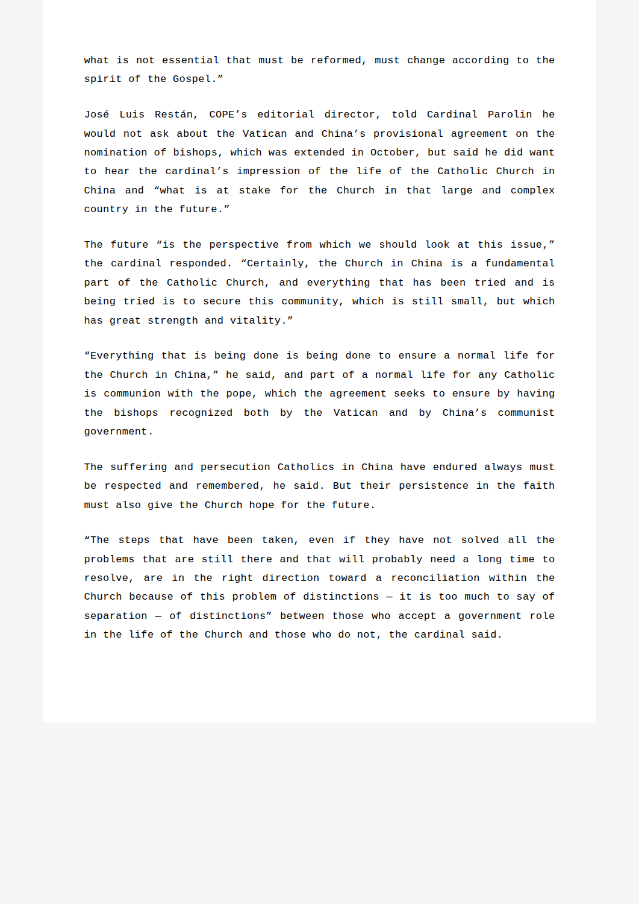what is not essential that must be reformed, must change according to the spirit of the Gospel.”
José Luis Restán, COPE’s editorial director, told Cardinal Parolin he would not ask about the Vatican and China’s provisional agreement on the nomination of bishops, which was extended in October, but said he did want to hear the cardinal’s impression of the life of the Catholic Church in China and “what is at stake for the Church in that large and complex country in the future.”
The future “is the perspective from which we should look at this issue,” the cardinal responded. “Certainly, the Church in China is a fundamental part of the Catholic Church, and everything that has been tried and is being tried is to secure this community, which is still small, but which has great strength and vitality.”
“Everything that is being done is being done to ensure a normal life for the Church in China,” he said, and part of a normal life for any Catholic is communion with the pope, which the agreement seeks to ensure by having the bishops recognized both by the Vatican and by China’s communist government.
The suffering and persecution Catholics in China have endured always must be respected and remembered, he said. But their persistence in the faith must also give the Church hope for the future.
“The steps that have been taken, even if they have not solved all the problems that are still there and that will probably need a long time to resolve, are in the right direction toward a reconciliation within the Church because of this problem of distinctions — it is too much to say of separation — of distinctions” between those who accept a government role in the life of the Church and those who do not, the cardinal said.